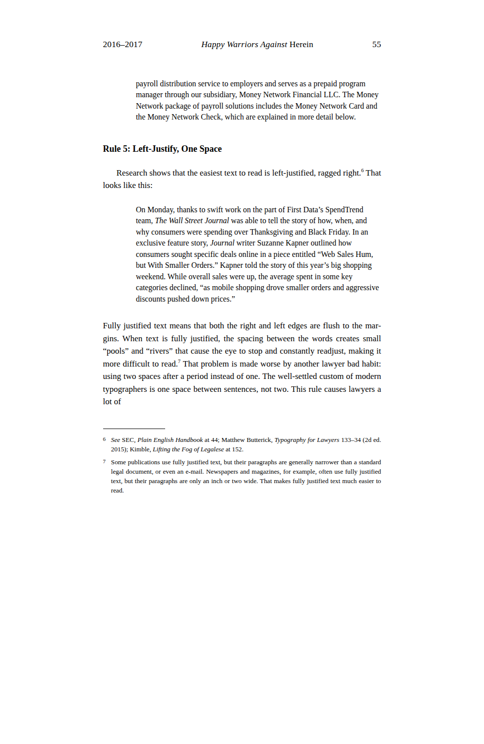2016–2017 Happy Warriors Against Herein 55
payroll distribution service to employers and serves as a prepaid program manager through our subsidiary, Money Network Financial LLC. The Money Network package of payroll solutions includes the Money Network Card and the Money Network Check, which are explained in more detail below.
Rule 5: Left-Justify, One Space
Research shows that the easiest text to read is left-justified, ragged right.6 That looks like this:
On Monday, thanks to swift work on the part of First Data’s SpendTrend team, The Wall Street Journal was able to tell the story of how, when, and why consumers were spending over Thanksgiving and Black Friday. In an exclusive feature story, Journal writer Suzanne Kapner outlined how consumers sought specific deals online in a piece entitled “Web Sales Hum, but With Smaller Orders.” Kapner told the story of this year’s big shopping weekend. While overall sales were up, the average spent in some key categories declined, “as mobile shopping drove smaller orders and aggressive discounts pushed down prices.”
Fully justified text means that both the right and left edges are flush to the margins. When text is fully justified, the spacing between the words creates small “pools” and “rivers” that cause the eye to stop and constantly readjust, making it more difficult to read.7 That problem is made worse by another lawyer bad habit: using two spaces after a period instead of one. The well-settled custom of modern typographers is one space between sentences, not two. This rule causes lawyers a lot of
6 See SEC, Plain English Handbook at 44; Matthew Butterick, Typography for Lawyers 133–34 (2d ed. 2015); Kimble, Lifting the Fog of Legalese at 152.
7 Some publications use fully justified text, but their paragraphs are generally narrower than a standard legal document, or even an e-mail. Newspapers and magazines, for example, often use fully justified text, but their paragraphs are only an inch or two wide. That makes fully justified text much easier to read.